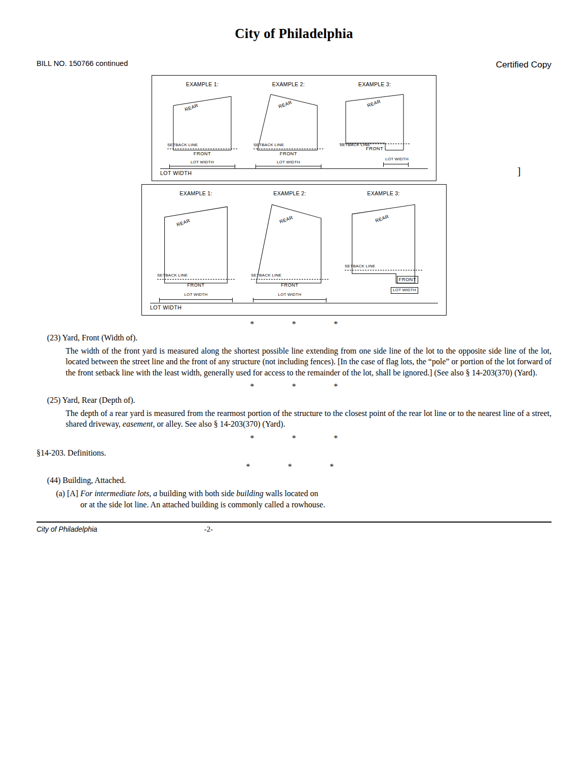City of Philadelphia
BILL NO. 150766 continued
Certified Copy
EXAMPLE 1:
REAR
SETBACK LINE
FRONT
LOT WIDTH
EXAMPLE 2:
REAR
SETBACK LINE
FRONT
LOT WIDTH
EXAMPLE 3:
REAR
SETBACK LINE
FRONT
LOT WIDTH
LOT WIDTH
]
EXAMPLE 1:
REAR
SETBACK LINE
FRONT
LOT WIDTH
EXAMPLE 2:
REAR
SETBACK LINE
FRONT
LOT WIDTH
EXAMPLE 3:
REAR
SETBACK LINE
FRONT
LOT WIDTH
LOT WIDTH
* * *
(23) Yard, Front (Width of).
The width of the front yard is measured along the shortest possible line extending from one side line of the lot to the opposite side line of the lot, located between the street line and the front of any structure (not including fences). [In the case of flag lots, the “pole” or portion of the lot forward of the front setback line with the least width, generally used for access to the remainder of the lot, shall be ignored.] (See also § 14-203(370) (Yard).
* * *
(25) Yard, Rear (Depth of).
The depth of a rear yard is measured from the rearmost portion of the structure to the closest point of the rear lot line or to the nearest line of a street, shared driveway, easement, or alley. See also § 14-203(370) (Yard).
* * *
§14-203. Definitions.
* * *
(44) Building, Attached.
(a) [A] For intermediate lots, a building with both side building walls located on
or at the side lot line. An attached building is commonly called a rowhouse.
City of Philadelphia
-2-